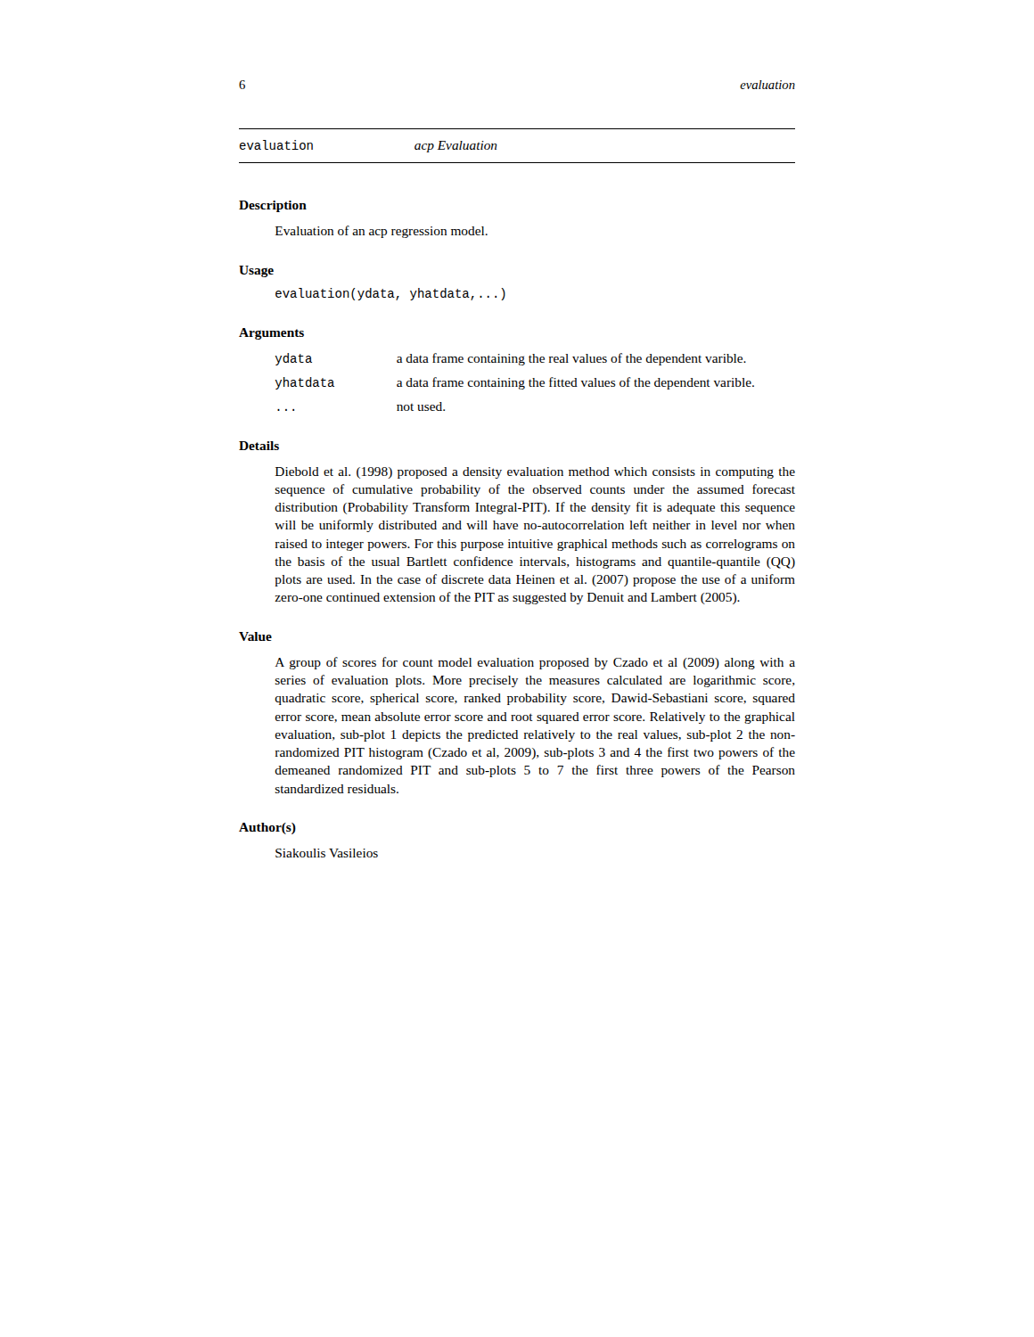6 evaluation
evaluation acp Evaluation
Description
Evaluation of an acp regression model.
Usage
evaluation(ydata, yhatdata,...)
Arguments
ydata
a data frame containing the real values of the dependent varible.
yhatdata
a data frame containing the fitted values of the dependent varible.
...
not used.
Details
Diebold et al. (1998) proposed a density evaluation method which consists in computing the sequence of cumulative probability of the observed counts under the assumed forecast distribution (Probability Transform Integral-PIT). If the density fit is adequate this sequence will be uniformly distributed and will have no-autocorrelation left neither in level nor when raised to integer powers. For this purpose intuitive graphical methods such as correlograms on the basis of the usual Bartlett confidence intervals, histograms and quantile-quantile (QQ) plots are used. In the case of discrete data Heinen et al. (2007) propose the use of a uniform zero-one continued extension of the PIT as suggested by Denuit and Lambert (2005).
Value
A group of scores for count model evaluation proposed by Czado et al (2009) along with a series of evaluation plots. More precisely the measures calculated are logarithmic score, quadratic score, spherical score, ranked probability score, Dawid-Sebastiani score, squared error score, mean absolute error score and root squared error score. Relatively to the graphical evaluation, sub-plot 1 depicts the predicted relatively to the real values, sub-plot 2 the non-randomized PIT histogram (Czado et al, 2009), sub-plots 3 and 4 the first two powers of the demeaned randomized PIT and sub-plots 5 to 7 the first three powers of the Pearson standardized residuals.
Author(s)
Siakoulis Vasileios